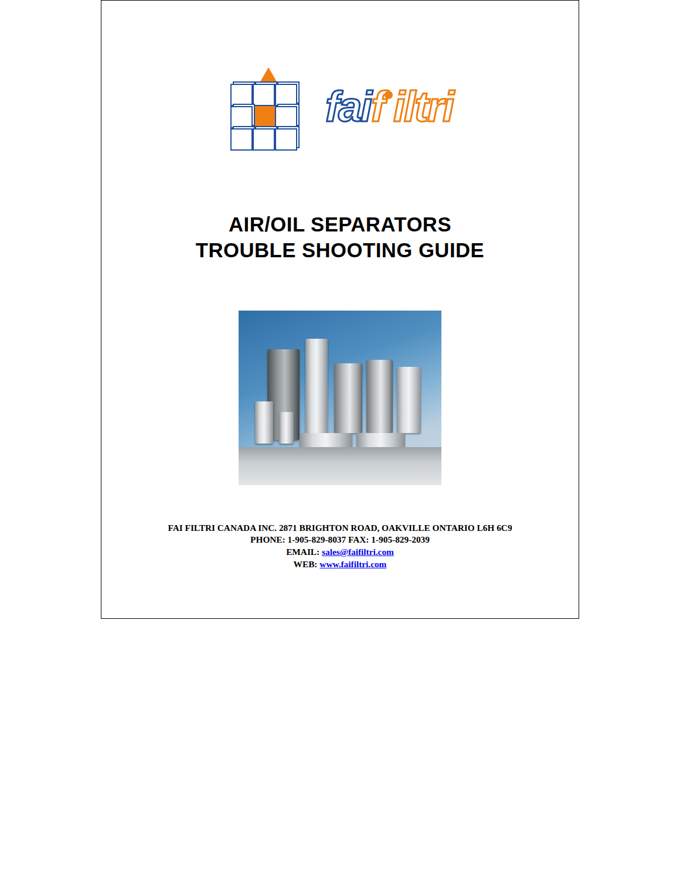fai f iltri
AIR/OIL SEPARATORS
TROUBLE SHOOTING GUIDE
FAI FILTRI CANADA INC. 2871 BRIGHTON ROAD, OAKVILLE ONTARIO L6H 6C9
PHONE: 1-905-829-8037 FAX: 1-905-829-2039
EMAIL: sales@faifiltri.com
WEB: www.faifiltri.com